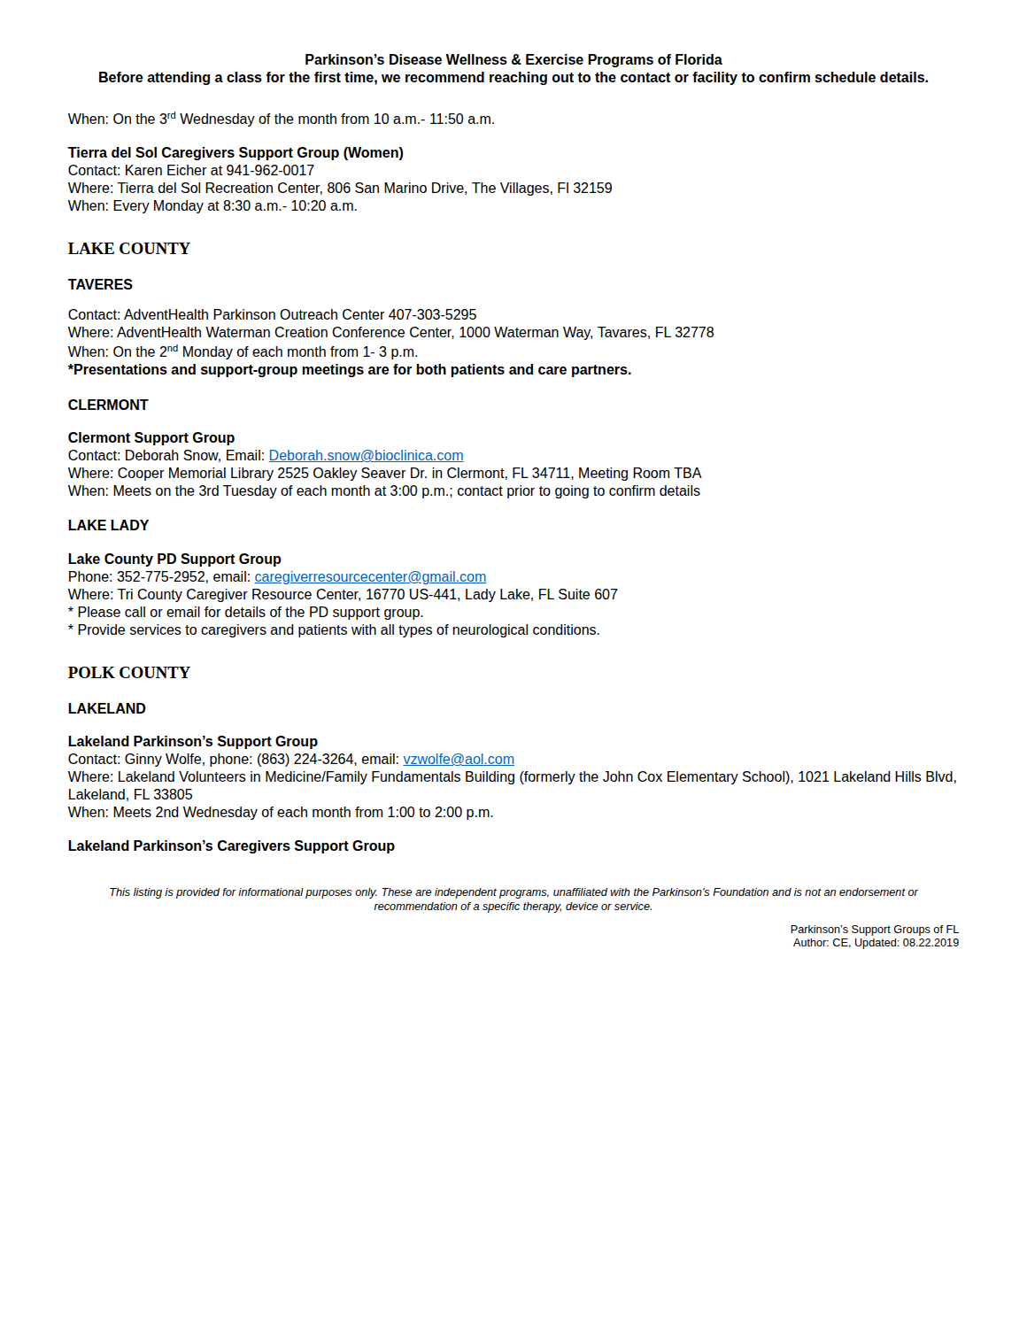Parkinson’s Disease Wellness & Exercise Programs of Florida
Before attending a class for the first time, we recommend reaching out to the contact or facility to confirm schedule details.
When: On the 3rd Wednesday of the month from 10 a.m.- 11:50 a.m.
Tierra del Sol Caregivers Support Group (Women)
Contact: Karen Eicher at 941-962-0017
Where: Tierra del Sol Recreation Center, 806 San Marino Drive, The Villages, Fl 32159
When: Every Monday at 8:30 a.m.- 10:20 a.m.
LAKE COUNTY
TAVERES
Contact: AdventHealth Parkinson Outreach Center 407-303-5295
Where: AdventHealth Waterman Creation Conference Center, 1000 Waterman Way, Tavares, FL 32778
When: On the 2nd Monday of each month from 1- 3 p.m.
*Presentations and support-group meetings are for both patients and care partners.
CLERMONT
Clermont Support Group
Contact: Deborah Snow, Email: Deborah.snow@bioclinica.com
Where: Cooper Memorial Library 2525 Oakley Seaver Dr. in Clermont, FL 34711, Meeting Room TBA
When: Meets on the 3rd Tuesday of each month at 3:00 p.m.; contact prior to going to confirm details
LAKE LADY
Lake County PD Support Group
Phone: 352-775-2952, email: caregiverresourcecenter@gmail.com
Where: Tri County Caregiver Resource Center, 16770 US-441, Lady Lake, FL Suite 607
* Please call or email for details of the PD support group.
* Provide services to caregivers and patients with all types of neurological conditions.
POLK COUNTY
LAKELAND
Lakeland Parkinson’s Support Group
Contact: Ginny Wolfe, phone: (863) 224-3264, email: vzwolfe@aol.com
Where: Lakeland Volunteers in Medicine/Family Fundamentals Building (formerly the John Cox Elementary School), 1021 Lakeland Hills Blvd, Lakeland, FL 33805
When: Meets 2nd Wednesday of each month from 1:00 to 2:00 p.m.
Lakeland Parkinson’s Caregivers Support Group
This listing is provided for informational purposes only. These are independent programs, unaffiliated with the Parkinson’s Foundation and is not an endorsement or recommendation of a specific therapy, device or service.
Parkinson’s Support Groups of FL
Author: CE, Updated: 08.22.2019